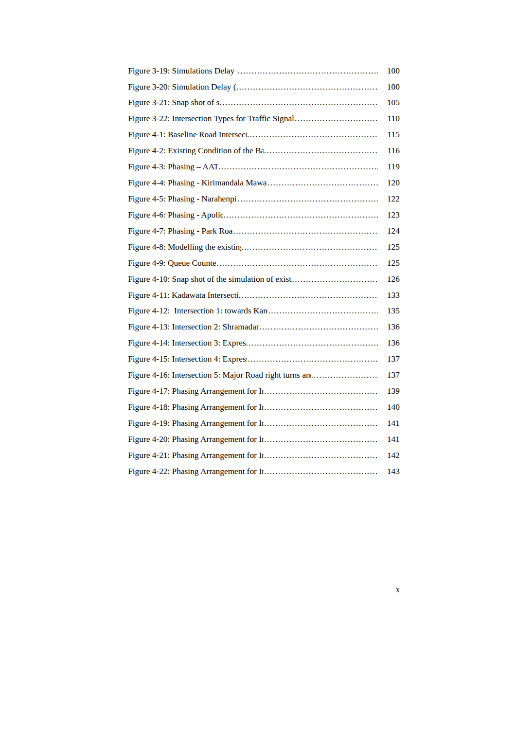Figure 3-19: Simulations Delay (Scenario 1)..................................................................... 100
Figure 3-20: Simulation Delay (Scenario 2)..................................................................... 100
Figure 3-21: Snap shot of simulation............................................................................. 105
Figure 3-22: Intersection Types for Traffic Signal Coordination...................................... 110
Figure 4-1: Baseline Road Intersection Cluster.............................................................. 115
Figure 4-2: Existing Condition of the Baseline Road..................................................... 116
Figure 4-3: Phasing – AAT Junction............................................................................. 119
Figure 4-4: Phasing - Kirimandala Mawatha Junction................................................... 120
Figure 4-5: Phasing - Narahenpita Junction................................................................... 122
Figure 4-6: Phasing - Apollo Junction.......................................................................... 123
Figure 4-7: Phasing - Park Road Junction..................................................................... 124
Figure 4-8: Modelling the existing condition................................................................. 125
Figure 4-9: Queue Counters Placed.............................................................................. 125
Figure 4-10: Snap shot of the simulation of existing condition....................................... 126
Figure 4-11: Kadawata Intersection Cluster.................................................................. 133
Figure 4-12: Intersection 1: towards Kandy Direction................................................... 135
Figure 4-13: Intersection 2: Shramadana Mawatha....................................................... 136
Figure 4-14: Intersection 3: Expressway Exit............................................................. 136
Figure 4-15: Intersection 4: Expressway Entry............................................................. 137
Figure 4-16: Intersection 5: Major Road right turns and Minor Road.............................. 137
Figure 4-17: Phasing Arrangement for Intersection 1..................................................... 139
Figure 4-18: Phasing Arrangement for Intersection 2..................................................... 140
Figure 4-19: Phasing Arrangement for Intersection 3..................................................... 141
Figure 4-20: Phasing Arrangement for Intersection 4..................................................... 141
Figure 4-21: Phasing Arrangement for Intersection 5..................................................... 142
Figure 4-22: Phasing Arrangement for Intersection 6..................................................... 143
x